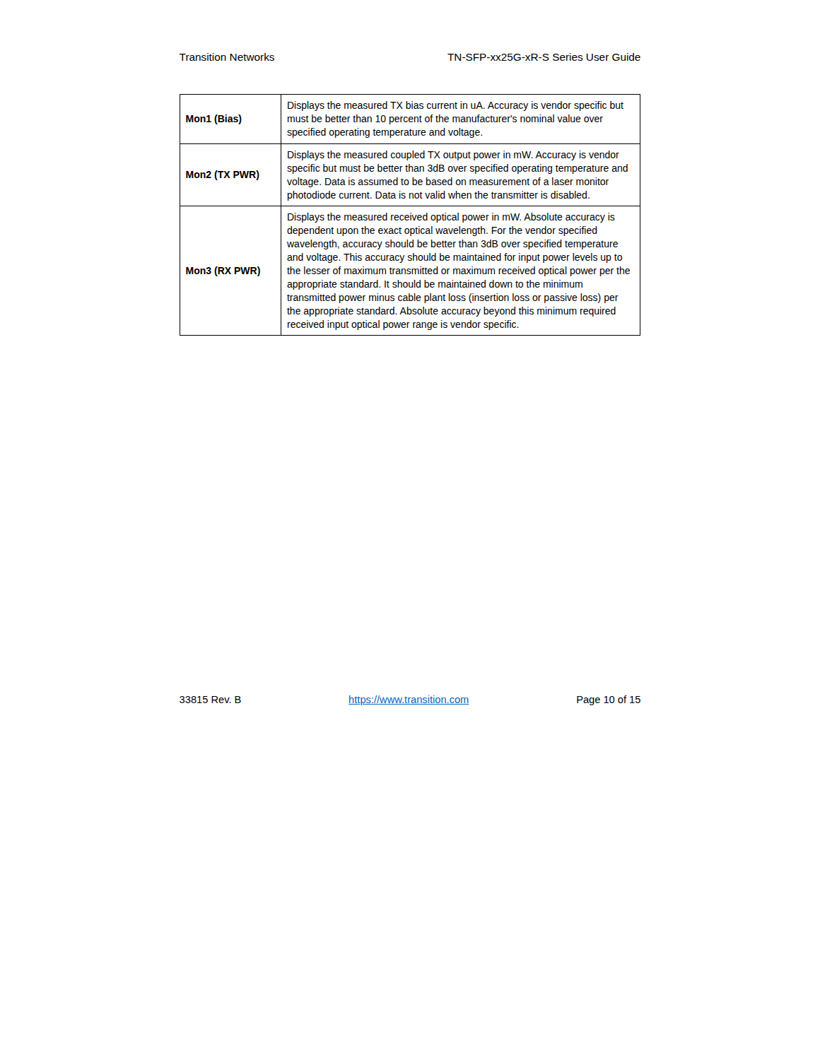Transition Networks
TN-SFP-xx25G-xR-S Series User Guide
| Mon1 (Bias) | Displays the measured TX bias current in uA. Accuracy is vendor specific but must be better than 10 percent of the manufacturer's nominal value over specified operating temperature and voltage. |
| Mon2 (TX PWR) | Displays the measured coupled TX output power in mW. Accuracy is vendor specific but must be better than 3dB over specified operating temperature and voltage. Data is assumed to be based on measurement of a laser monitor photodiode current. Data is not valid when the transmitter is disabled. |
| Mon3 (RX PWR) | Displays the measured received optical power in mW. Absolute accuracy is dependent upon the exact optical wavelength. For the vendor specified wavelength, accuracy should be better than 3dB over specified temperature and voltage. This accuracy should be maintained for input power levels up to the lesser of maximum transmitted or maximum received optical power per the appropriate standard. It should be maintained down to the minimum transmitted power minus cable plant loss (insertion loss or passive loss) per the appropriate standard. Absolute accuracy beyond this minimum required received input optical power range is vendor specific. |
33815 Rev. B
https://www.transition.com
Page 10 of 15